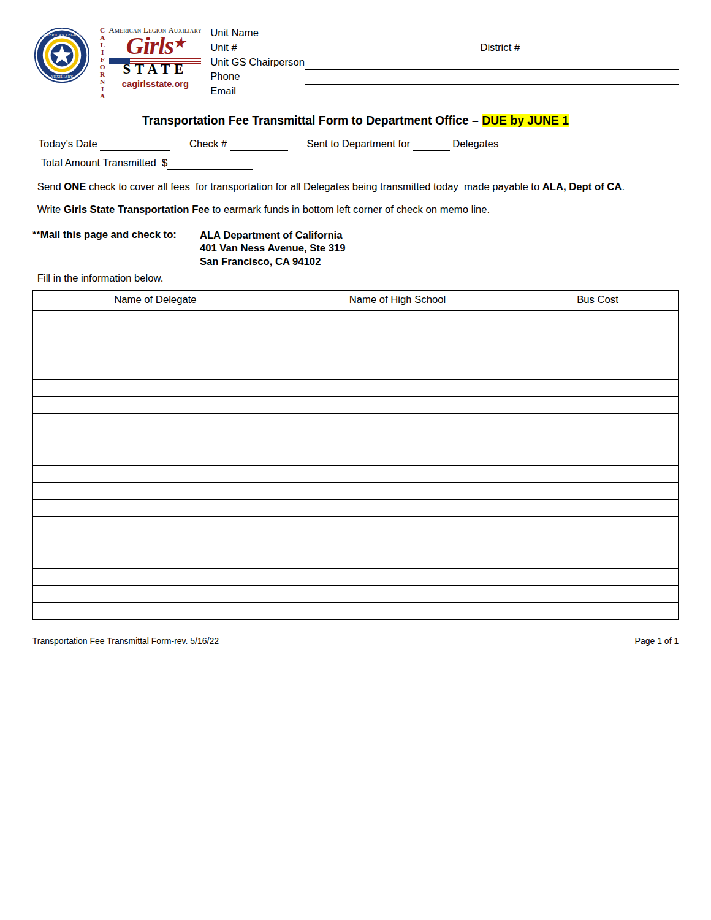AMERICAN LEGION AUXILIARY
C
A
L
I
F
O
R
N
I
A
American Legion Auxiliary
Girls★
STATE
cagirlsstate.org
| Unit Name | |
| Unit # | | District # | |
| Unit GS Chairperson | |
| Phone | |
| Email | |
Transportation Fee Transmittal Form to Department Office – DUE by JUNE 1
Today’s Date Check # Sent to Department for Delegates
Total Amount Transmitted $
Send ONE check to cover all fees for transportation for all Delegates being transmitted today made payable to ALA, Dept of CA.
Write Girls State Transportation Fee to earmark funds in bottom left corner of check on memo line.
**Mail this page and check to:
ALA Department of California
401 Van Ness Avenue, Ste 319
San Francisco, CA 94102
Fill in the information below.
| Name of Delegate | Name of High School | Bus Cost |
| --- | --- | --- |
Transportation Fee Transmittal Form-rev. 5/16/22
Page 1 of 1